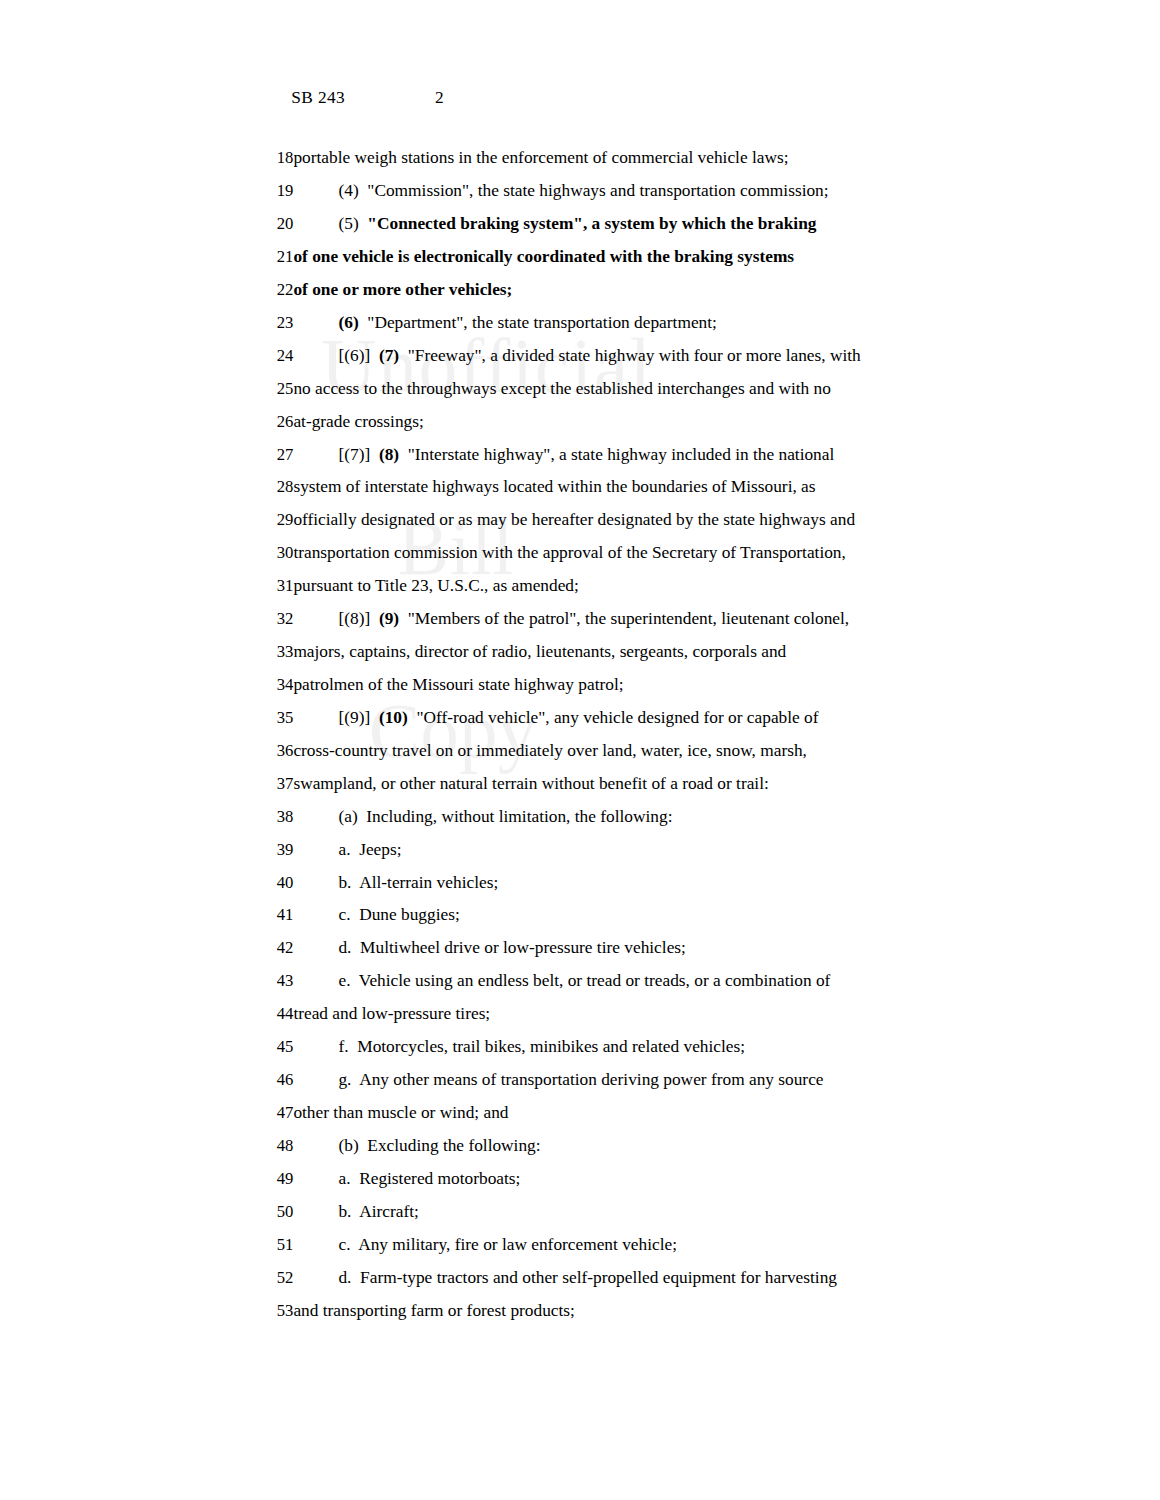Unofficial Bill Copy
SB 243 2
| 18 | portable weigh stations in the enforcement of commercial vehicle laws; |
| 19 | (4) "Commission", the state highways and transportation commission; |
| 20 | (5) "Connected braking system", a system by which the braking |
| 21 | of one vehicle is electronically coordinated with the braking systems |
| 22 | of one or more other vehicles; |
| 23 | (6) "Department", the state transportation department; |
| 24 | [(6)] (7) "Freeway", a divided state highway with four or more lanes, with |
| 25 | no access to the throughways except the established interchanges and with no |
| 26 | at-grade crossings; |
| 27 | [(7)] (8) "Interstate highway", a state highway included in the national |
| 28 | system of interstate highways located within the boundaries of Missouri, as |
| 29 | officially designated or as may be hereafter designated by the state highways and |
| 30 | transportation commission with the approval of the Secretary of Transportation, |
| 31 | pursuant to Title 23, U.S.C., as amended; |
| 32 | [(8)] (9) "Members of the patrol", the superintendent, lieutenant colonel, |
| 33 | majors, captains, director of radio, lieutenants, sergeants, corporals and |
| 34 | patrolmen of the Missouri state highway patrol; |
| 35 | [(9)] (10) "Off-road vehicle", any vehicle designed for or capable of |
| 36 | cross-country travel on or immediately over land, water, ice, snow, marsh, |
| 37 | swampland, or other natural terrain without benefit of a road or trail: |
| 38 | (a) Including, without limitation, the following: |
| 39 | a. Jeeps; |
| 40 | b. All-terrain vehicles; |
| 41 | c. Dune buggies; |
| 42 | d. Multiwheel drive or low-pressure tire vehicles; |
| 43 | e. Vehicle using an endless belt, or tread or treads, or a combination of |
| 44 | tread and low-pressure tires; |
| 45 | f. Motorcycles, trail bikes, minibikes and related vehicles; |
| 46 | g. Any other means of transportation deriving power from any source |
| 47 | other than muscle or wind; and |
| 48 | (b) Excluding the following: |
| 49 | a. Registered motorboats; |
| 50 | b. Aircraft; |
| 51 | c. Any military, fire or law enforcement vehicle; |
| 52 | d. Farm-type tractors and other self-propelled equipment for harvesting |
| 53 | and transporting farm or forest products; |